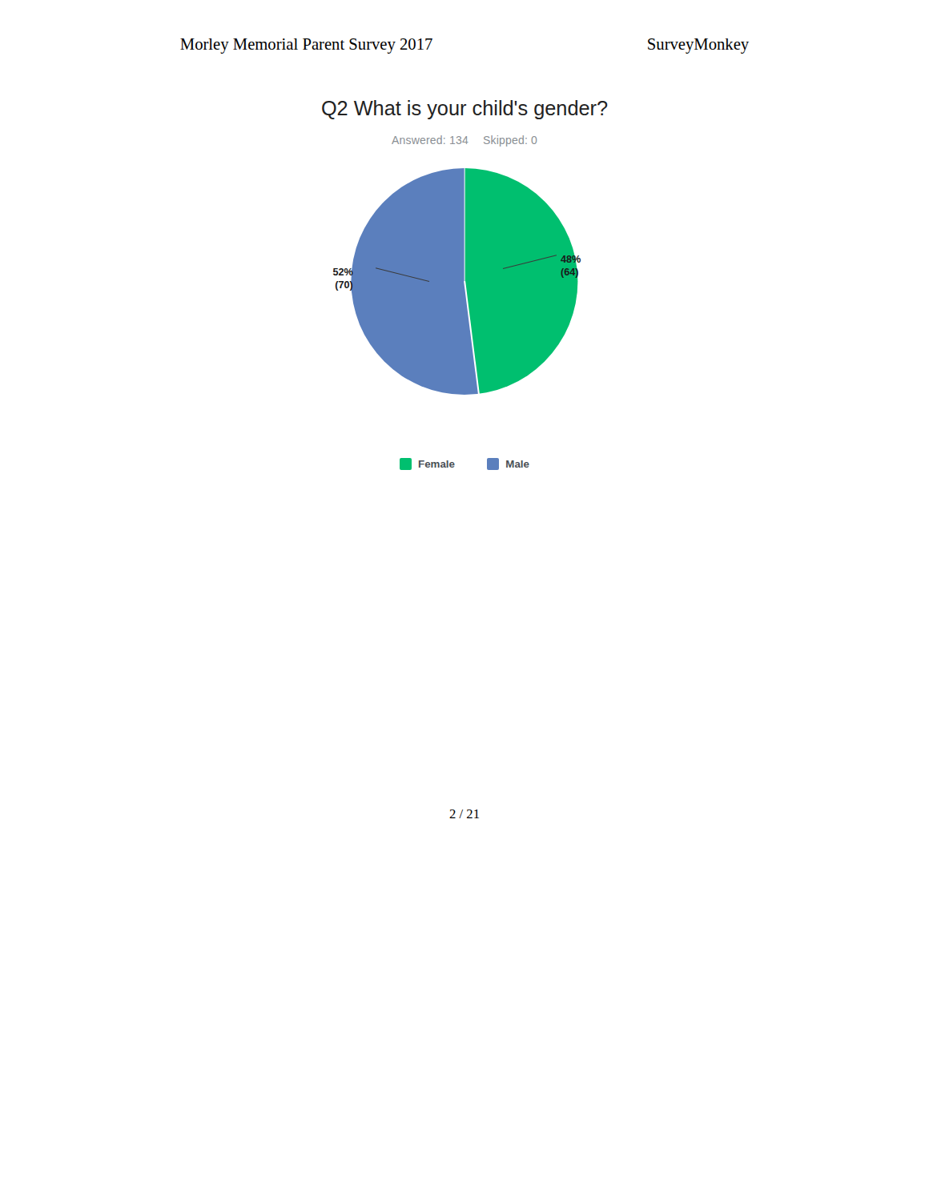Morley Memorial Parent Survey 2017 SurveyMonkey
Q2 What is your child's gender?
Answered: 134 Skipped: 0
48%
(64)
52%
(70)
Female Male
2 / 21